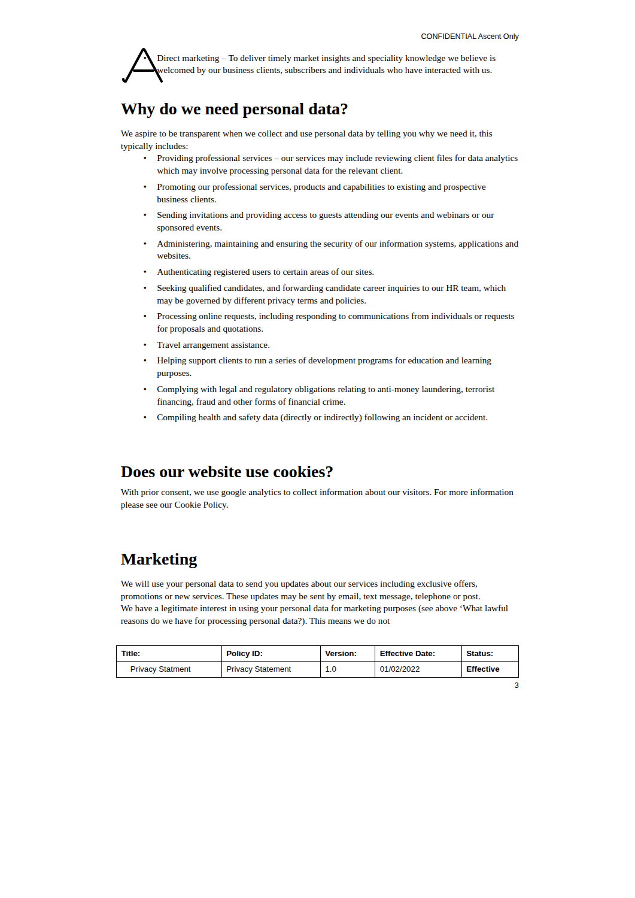CONFIDENTIAL Ascent Only
Direct marketing – To deliver timely market insights and speciality knowledge we believe is welcomed by our business clients, subscribers and individuals who have interacted with us.
Why do we need personal data?
We aspire to be transparent when we collect and use personal data by telling you why we need it, this typically includes:
Providing professional services – our services may include reviewing client files for data analytics which may involve processing personal data for the relevant client.
Promoting our professional services, products and capabilities to existing and prospective business clients.
Sending invitations and providing access to guests attending our events and webinars or our sponsored events.
Administering, maintaining and ensuring the security of our information systems, applications and websites.
Authenticating registered users to certain areas of our sites.
Seeking qualified candidates, and forwarding candidate career inquiries to our HR team, which may be governed by different privacy terms and policies.
Processing online requests, including responding to communications from individuals or requests for proposals and quotations.
Travel arrangement assistance.
Helping support clients to run a series of development programs for education and learning purposes.
Complying with legal and regulatory obligations relating to anti-money laundering, terrorist financing, fraud and other forms of financial crime.
Compiling health and safety data (directly or indirectly) following an incident or accident.
Does our website use cookies?
With prior consent, we use google analytics to collect information about our visitors. For more information please see our Cookie Policy.
Marketing
We will use your personal data to send you updates about our services including exclusive offers, promotions or new services. These updates may be sent by email, text message, telephone or post.
We have a legitimate interest in using your personal data for marketing purposes (see above ‘What lawful reasons do we have for processing personal data?). This means we do not
| Title: | Policy ID: | Version: | Effective Date: | Status: |
| Privacy Statment | Privacy Statement | 1.0 | 01/02/2022 | Effective |
3